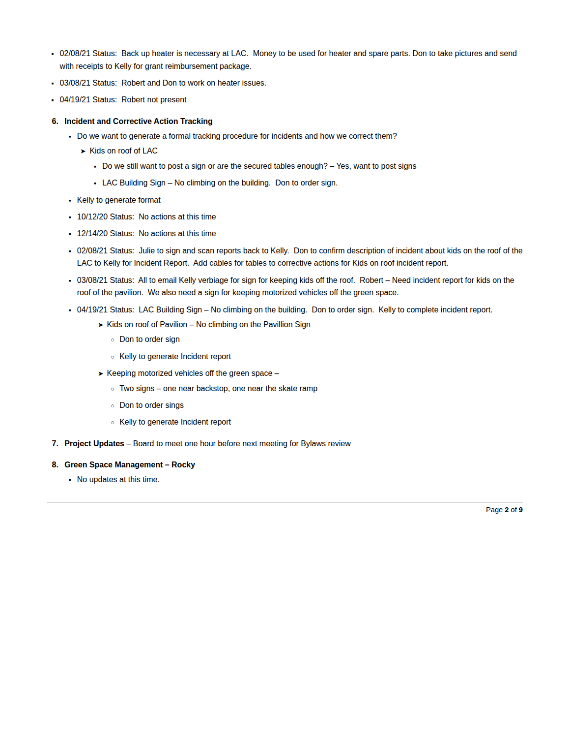02/08/21 Status: Back up heater is necessary at LAC. Money to be used for heater and spare parts. Don to take pictures and send with receipts to Kelly for grant reimbursement package.
03/08/21 Status: Robert and Don to work on heater issues.
04/19/21 Status: Robert not present
Incident and Corrective Action Tracking
Do we want to generate a formal tracking procedure for incidents and how we correct them?
Kids on roof of LAC
Do we still want to post a sign or are the secured tables enough? – Yes, want to post signs
LAC Building Sign – No climbing on the building. Don to order sign.
Kelly to generate format
10/12/20 Status: No actions at this time
12/14/20 Status: No actions at this time
02/08/21 Status: Julie to sign and scan reports back to Kelly. Don to confirm description of incident about kids on the roof of the LAC to Kelly for Incident Report. Add cables for tables to corrective actions for Kids on roof incident report.
03/08/21 Status: All to email Kelly verbiage for sign for keeping kids off the roof. Robert – Need incident report for kids on the roof of the pavilion. We also need a sign for keeping motorized vehicles off the green space.
04/19/21 Status: LAC Building Sign – No climbing on the building. Don to order sign. Kelly to complete incident report.
Kids on roof of Pavilion – No climbing on the Pavillion Sign
Don to order sign
Kelly to generate Incident report
Keeping motorized vehicles off the green space –
Two signs – one near backstop, one near the skate ramp
Don to order sings
Kelly to generate Incident report
Project Updates – Board to meet one hour before next meeting for Bylaws review
Green Space Management – Rocky
No updates at this time.
Page 2 of 9